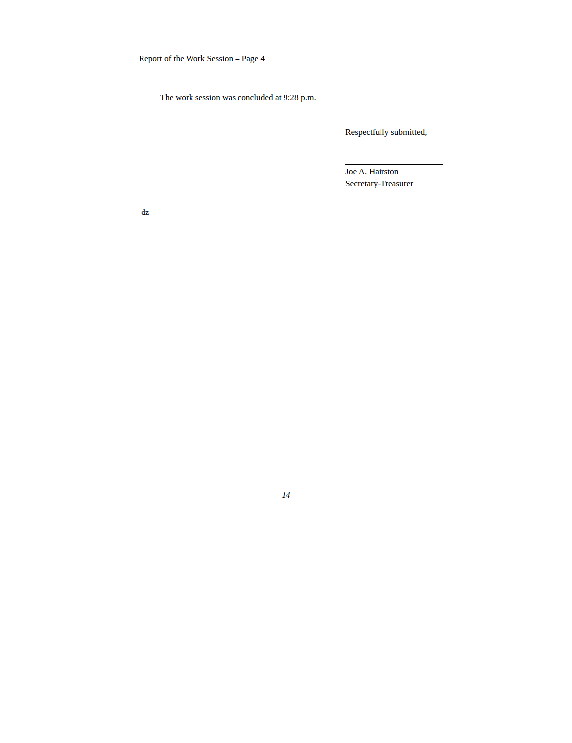Report of the Work Session – Page 4
The work session was concluded at 9:28 p.m.
Respectfully submitted,
Joe A. Hairston
Secretary-Treasurer
dz
14